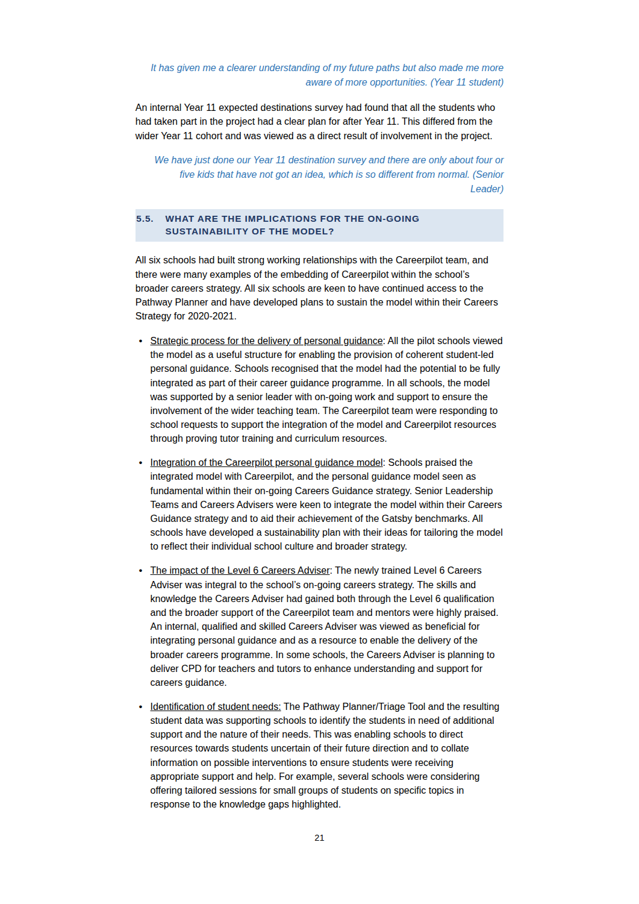It has given me a clearer understanding of my future paths but also made me more aware of more opportunities. (Year 11 student)
An internal Year 11 expected destinations survey had found that all the students who had taken part in the project had a clear plan for after Year 11. This differed from the wider Year 11 cohort and was viewed as a direct result of involvement in the project.
We have just done our Year 11 destination survey and there are only about four or five kids that have not got an idea, which is so different from normal. (Senior Leader)
5.5. What are the implications for the on-going sustainability of the model?
All six schools had built strong working relationships with the Careerpilot team, and there were many examples of the embedding of Careerpilot within the school’s broader careers strategy. All six schools are keen to have continued access to the Pathway Planner and have developed plans to sustain the model within their Careers Strategy for 2020-2021.
Strategic process for the delivery of personal guidance: All the pilot schools viewed the model as a useful structure for enabling the provision of coherent student-led personal guidance. Schools recognised that the model had the potential to be fully integrated as part of their career guidance programme. In all schools, the model was supported by a senior leader with on-going work and support to ensure the involvement of the wider teaching team. The Careerpilot team were responding to school requests to support the integration of the model and Careerpilot resources through proving tutor training and curriculum resources.
Integration of the Careerpilot personal guidance model: Schools praised the integrated model with Careerpilot, and the personal guidance model seen as fundamental within their on-going Careers Guidance strategy. Senior Leadership Teams and Careers Advisers were keen to integrate the model within their Careers Guidance strategy and to aid their achievement of the Gatsby benchmarks. All schools have developed a sustainability plan with their ideas for tailoring the model to reflect their individual school culture and broader strategy.
The impact of the Level 6 Careers Adviser: The newly trained Level 6 Careers Adviser was integral to the school’s on-going careers strategy. The skills and knowledge the Careers Adviser had gained both through the Level 6 qualification and the broader support of the Careerpilot team and mentors were highly praised. An internal, qualified and skilled Careers Adviser was viewed as beneficial for integrating personal guidance and as a resource to enable the delivery of the broader careers programme. In some schools, the Careers Adviser is planning to deliver CPD for teachers and tutors to enhance understanding and support for careers guidance.
Identification of student needs: The Pathway Planner/Triage Tool and the resulting student data was supporting schools to identify the students in need of additional support and the nature of their needs. This was enabling schools to direct resources towards students uncertain of their future direction and to collate information on possible interventions to ensure students were receiving appropriate support and help. For example, several schools were considering offering tailored sessions for small groups of students on specific topics in response to the knowledge gaps highlighted.
21